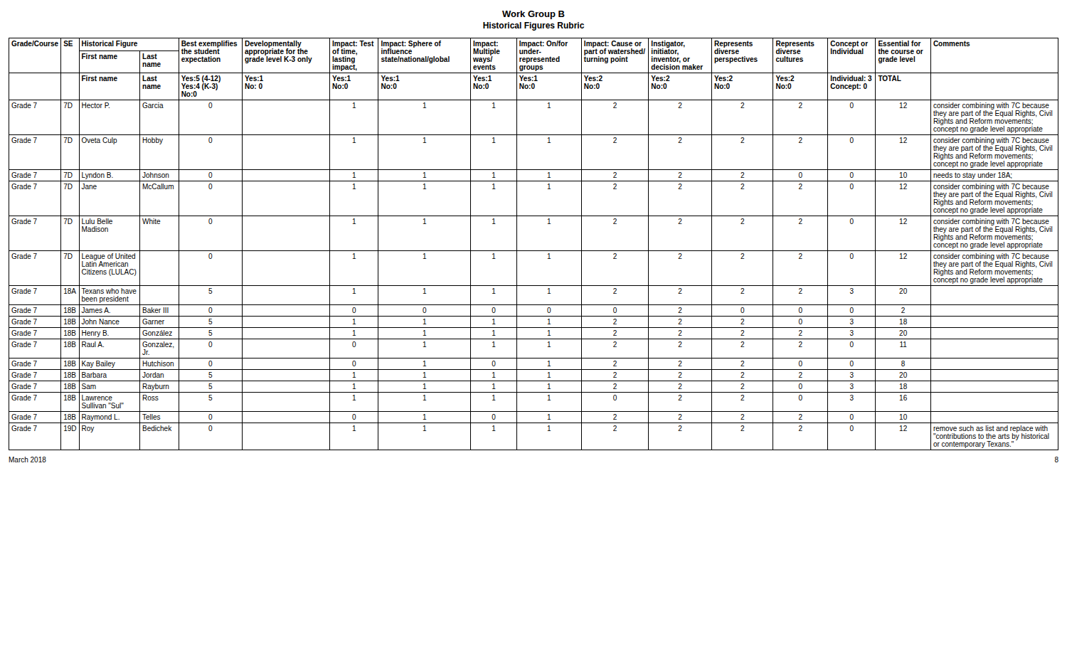Work Group B
Historical Figures Rubric
| Grade/Course | SE | Historical Figure | Best exemplifies the student expectation | Developmentally appropriate for the grade level K-3 only | Impact: Test of time, lasting impact, | Impact: Sphere of influence state/national/global | Impact: Multiple ways/ events | Impact: On/for under-represented groups | Impact: Cause or part of watershed/ turning point | Instigator, initiator, inventor, or decision maker | Represents diverse perspectives | Represents diverse cultures | Concept or Individual | Essential for the course or grade level | Comments |
| --- | --- | --- | --- | --- | --- | --- | --- | --- | --- | --- | --- | --- | --- | --- | --- |
| First name | Last name |
| | | First name | Last name | Yes:5 (4-12) Yes:4 (K-3) No:0 | Yes:1 No: 0 | Yes:1 No:0 | Yes:1 No:0 | Yes:1 No:0 | Yes:1 No:0 | Yes:2 No:0 | Yes:2 No:0 | Yes:2 No:0 | Yes:2 No:0 | Individual: 3 Concept: 0 | TOTAL | |
| Grade 7 | 7D | Hector P. | Garcia | 0 | | 1 | 1 | 1 | 1 | 2 | 2 | 2 | 2 | 0 | 12 | consider combining with 7C because they are part of the Equal Rights, Civil Rights and Reform movements; concept no grade level appropriate |
| Grade 7 | 7D | Oveta Culp | Hobby | 0 | | 1 | 1 | 1 | 1 | 2 | 2 | 2 | 2 | 0 | 12 | consider combining with 7C because they are part of the Equal Rights, Civil Rights and Reform movements; concept no grade level appropriate |
| Grade 7 | 7D | Lyndon B. | Johnson | 0 | | 1 | 1 | 1 | 1 | 2 | 2 | 2 | 0 | 0 | 10 | needs to stay under 18A; |
| Grade 7 | 7D | Jane | McCallum | 0 | | 1 | 1 | 1 | 1 | 2 | 2 | 2 | 2 | 0 | 12 | consider combining with 7C because they are part of the Equal Rights, Civil Rights and Reform movements; concept no grade level appropriate |
| Grade 7 | 7D | Lulu Belle Madison | White | 0 | | 1 | 1 | 1 | 1 | 2 | 2 | 2 | 2 | 0 | 12 | consider combining with 7C because they are part of the Equal Rights, Civil Rights and Reform movements; concept no grade level appropriate |
| Grade 7 | 7D | League of United Latin American Citizens (LULAC) | | 0 | | 1 | 1 | 1 | 1 | 2 | 2 | 2 | 2 | 0 | 12 | consider combining with 7C because they are part of the Equal Rights, Civil Rights and Reform movements; concept no grade level appropriate |
| Grade 7 | 18A | Texans who have been president | | 5 | | 1 | 1 | 1 | 1 | 2 | 2 | 2 | 2 | 3 | 20 | |
| Grade 7 | 18B | James A. | Baker III | 0 | | 0 | 0 | 0 | 0 | 0 | 2 | 0 | 0 | 0 | 2 | |
| Grade 7 | 18B | John Nance | Garner | 5 | | 1 | 1 | 1 | 1 | 2 | 2 | 2 | 0 | 3 | 18 | |
| Grade 7 | 18B | Henry B. | González | 5 | | 1 | 1 | 1 | 1 | 2 | 2 | 2 | 2 | 3 | 20 | |
| Grade 7 | 18B | Raul A. | Gonzalez, Jr. | 0 | | 0 | 1 | 1 | 1 | 2 | 2 | 2 | 2 | 0 | 11 | |
| Grade 7 | 18B | Kay Bailey | Hutchison | 0 | | 0 | 1 | 0 | 1 | 2 | 2 | 2 | 0 | 0 | 8 | |
| Grade 7 | 18B | Barbara | Jordan | 5 | | 1 | 1 | 1 | 1 | 2 | 2 | 2 | 2 | 3 | 20 | |
| Grade 7 | 18B | Sam | Rayburn | 5 | | 1 | 1 | 1 | 1 | 2 | 2 | 2 | 0 | 3 | 18 | |
| Grade 7 | 18B | Lawrence Sullivan "Sul" | Ross | 5 | | 1 | 1 | 1 | 1 | 0 | 2 | 2 | 0 | 3 | 16 | |
| Grade 7 | 18B | Raymond L. | Telles | 0 | | 0 | 1 | 0 | 1 | 2 | 2 | 2 | 2 | 0 | 10 | |
| Grade 7 | 19D | Roy | Bedichek | 0 | | 1 | 1 | 1 | 1 | 2 | 2 | 2 | 2 | 0 | 12 | remove such as list and replace with "contributions to the arts by historical or contemporary Texans." |
March 2018 8